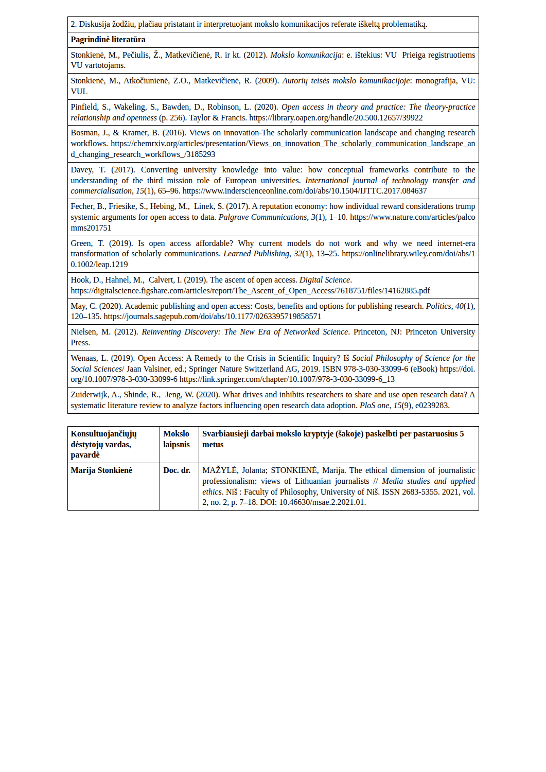| 2. Diskusija žodžiu, plačiau pristatant ir interpretuojant mokslo komunikacijos referate iškeltą problematiką. |
| Pagrindinė literatūra |
| Stonkienė, M., Pečiulis, Ž., Matkevičienė, R. ir kt. (2012). Mokslo komunikacija : e. ištekius: VU Prieiga registruotiems VU vartotojams. |
| Stonkienė, M., Atkočiūnienė, Z.O., Matkevičienė, R. (2009). Autorių teisės mokslo komunikacijoje : monografija, VU: VUL |
| Pinfield, S., Wakeling, S., Bawden, D., Robinson, L. (2020). Open access in theory and practice: The theory-practice relationship and openness (p. 256). Taylor & Francis. https://library.oapen.org/handle/20.500.12657/39922 |
| Bosman, J., & Kramer, B. (2016). Views on innovation-The scholarly communication landscape and changing research workflows. https://chemrxiv.org/articles/presentation/Views_on_innovation_The_scholarly_communication_landscape_and_changing_research_workflows_/3185293 |
| Davey, T. (2017). Converting university knowledge into value: how conceptual frameworks contribute to the understanding of the third mission role of European universities. International journal of technology transfer and commercialisation , 15 (1), 65–96. https://www.inderscienceonline.com/doi/abs/10.1504/IJTTC.2017.084637 |
| Fecher, B., Friesike, S., Hebing, M., Linek, S. (2017). A reputation economy: how individual reward considerations trump systemic arguments for open access to data. Palgrave Communications , 3 (1), 1–10. https://www.nature.com/articles/palcomms201751 |
| Green, T. (2019). Is open access affordable? Why current models do not work and why we need internet‐era transformation of scholarly communications. Learned Publishing , 32 (1), 13–25. https://onlinelibrary.wiley.com/doi/abs/10.1002/leap.1219 |
| Hook, D., Hahnel, M., Calvert, I. (2019). The ascent of open access. Digital Science . https://digitalscience.figshare.com/articles/report/The_Ascent_of_Open_Access/7618751/files/14162885.pdf |
| May, C. (2020). Academic publishing and open access: Costs, benefits and options for publishing research. Politics , 40 (1), 120–135. https://journals.sagepub.com/doi/abs/10.1177/0263395719858571 |
| Nielsen, M. (2012). Reinventing Discovery: The New Era of Networked Science . Princeton, NJ: Princeton University Press. |
| Wenaas, L. (2019). Open Access: A Remedy to the Crisis in Scientific Inquiry? Iš Social Philosophy of Science for the Social Sciences / Jaan Valsiner, ed.; Springer Nature Switzerland AG, 2019. ISBN 978-3-030-33099-6 (eBook) https://doi.org/10.1007/978-3-030-33099-6 https://link.springer.com/chapter/10.1007/978-3-030-33099-6_13 |
| Zuiderwijk, A., Shinde, R., Jeng, W. (2020). What drives and inhibits researchers to share and use open research data? A systematic literature review to analyze factors influencing open research data adoption. PloS one , 15 (9), e0239283. |
| Konsultuojančiųjų dėstytojų vardas, pavardė | Mokslo laipsnis | Svarbiausieji darbai mokslo kryptyje (šakoje) paskelbti per pastaruosius 5 metus |
| --- | --- | --- |
| Marija Stonkienė | Doc. dr. | MAŽYLĖ, Jolanta; STONKIENĖ, Marija. The ethical dimension of journalistic professionalism: views of Lithuanian journalists // Media studies and applied ethics . Niš : Faculty of Philosophy, University of Niš. ISSN 2683-5355. 2021, vol. 2, no. 2, p. 7–18. DOI: 10.46630/msae.2.2021.01. |